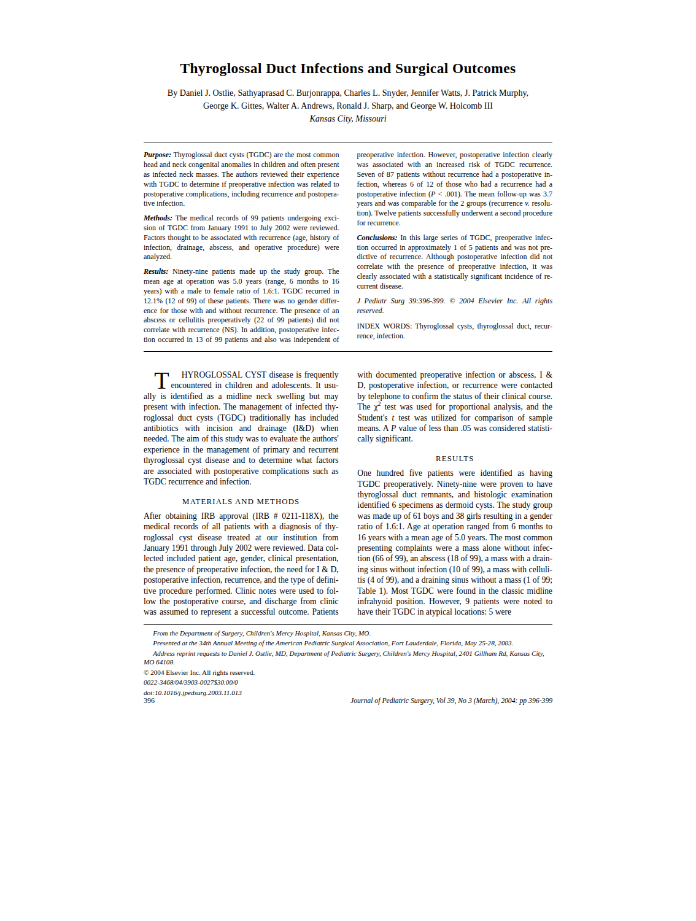Thyroglossal Duct Infections and Surgical Outcomes
By Daniel J. Ostlie, Sathyaprasad C. Burjonrappa, Charles L. Snyder, Jennifer Watts, J. Patrick Murphy,
George K. Gittes, Walter A. Andrews, Ronald J. Sharp, and George W. Holcomb III
Kansas City, Missouri
Purpose: Thyroglossal duct cysts (TGDC) are the most common head and neck congenital anomalies in children and often present as infected neck masses. The authors reviewed their experience with TGDC to determine if preoperative infection was related to postoperative complications, including recurrence and postoperative infection.
Methods: The medical records of 99 patients undergoing excision of TGDC from January 1991 to July 2002 were reviewed. Factors thought to be associated with recurrence (age, history of infection, drainage, abscess, and operative procedure) were analyzed.
Results: Ninety-nine patients made up the study group. The mean age at operation was 5.0 years (range, 6 months to 16 years) with a male to female ratio of 1.6:1. TGDC recurred in 12.1% (12 of 99) of these patients. There was no gender difference for those with and without recurrence. The presence of an abscess or cellulitis preoperatively (22 of 99 patients) did not correlate with recurrence (NS). In addition, postoperative infection occurred in 13 of 99 patients and also was independent of preoperative infection. However, postoperative infection clearly was associated with an increased risk of TGDC recurrence. Seven of 87 patients without recurrence had a postoperative infection, whereas 6 of 12 of those who had a recurrence had a postoperative infection (P < .001). The mean follow-up was 3.7 years and was comparable for the 2 groups (recurrence v. resolution). Twelve patients successfully underwent a second procedure for recurrence.
Conclusions: In this large series of TGDC, preoperative infection occurred in approximately 1 of 5 patients and was not predictive of recurrence. Although postoperative infection did not correlate with the presence of preoperative infection, it was clearly associated with a statistically significant incidence of recurrent disease.
J Pediatr Surg 39:396-399. © 2004 Elsevier Inc. All rights reserved.
INDEX WORDS: Thyroglossal cysts, thyroglossal duct, recurrence, infection.
THYROGLOSSAL CYST disease is frequently encountered in children and adolescents. It usually is identified as a midline neck swelling but may present with infection. The management of infected thyroglossal duct cysts (TGDC) traditionally has included antibiotics with incision and drainage (I&D) when needed. The aim of this study was to evaluate the authors' experience in the management of primary and recurrent thyroglossal cyst disease and to determine what factors are associated with postoperative complications such as TGDC recurrence and infection.
Materials and Methods
After obtaining IRB approval (IRB # 0211-118X), the medical records of all patients with a diagnosis of thyroglossal cyst disease treated at our institution from January 1991 through July 2002 were reviewed. Data collected included patient age, gender, clinical presentation, the presence of preoperative infection, the need for I & D, postoperative infection, recurrence, and the type of definitive procedure performed. Clinic notes were used to follow the postoperative course, and discharge from clinic was assumed to represent a successful outcome. Patients with documented preoperative infection or abscess, I & D, postoperative infection, or recurrence were contacted by telephone to confirm the status of their clinical course. The χ2 test was used for proportional analysis, and the Student's t test was utilized for comparison of sample means. A P value of less than .05 was considered statistically significant.
Results
One hundred five patients were identified as having TGDC preoperatively. Ninety-nine were proven to have thyroglossal duct remnants, and histologic examination identified 6 specimens as dermoid cysts. The study group was made up of 61 boys and 38 girls resulting in a gender ratio of 1.6:1. Age at operation ranged from 6 months to 16 years with a mean age of 5.0 years. The most common presenting complaints were a mass alone without infection (66 of 99), an abscess (18 of 99), a mass with a draining sinus without infection (10 of 99), a mass with cellulitis (4 of 99), and a draining sinus without a mass (1 of 99; Table 1). Most TGDC were found in the classic midline infrahyoid position. However, 9 patients were noted to have their TGDC in atypical locations: 5 were
From the Department of Surgery, Children's Mercy Hospital, Kansas City, MO.
Presented at the 34th Annual Meeting of the American Pediatric Surgical Association, Fort Lauderdale, Florida, May 25-28, 2003.
Address reprint requests to Daniel J. Ostlie, MD, Department of Pediatric Surgery, Children's Mercy Hospital, 2401 Gillham Rd, Kansas City, MO 64108.
© 2004 Elsevier Inc. All rights reserved.
0022-3468/04/3903-0027$30.00/0
doi:10.1016/j.jpedsurg.2003.11.013
396 Journal of Pediatric Surgery, Vol 39, No 3 (March), 2004: pp 396-399